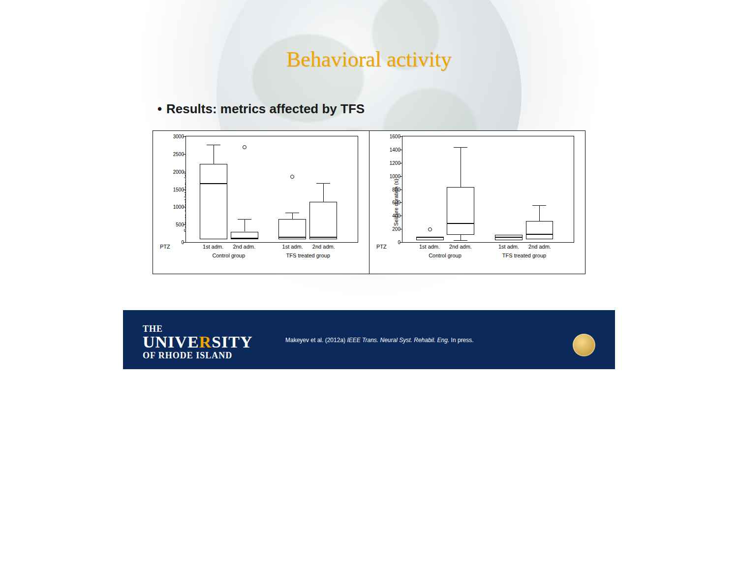Behavioral activity
•Results: metrics affected by TFS
Seizure onset latency (s)
3000
2500
2000
1500
1000
500
0
PTZ
1st adm.
2nd adm.
1st adm.
2nd adm.
Control group
TFS treated group
Seizure duration (s)
1600
1400
1200
1000
800
600
400
200
0
PTZ
1st adm.
2nd adm.
1st adm.
2nd adm.
Control group
TFS treated group
THINK BIG WE DO™
THE
UNIVERSITY
OF RHODE ISLAND
Makeyev et al. (2012a) IEEE Trans. Neural Syst. Rehabil. Eng. In press.